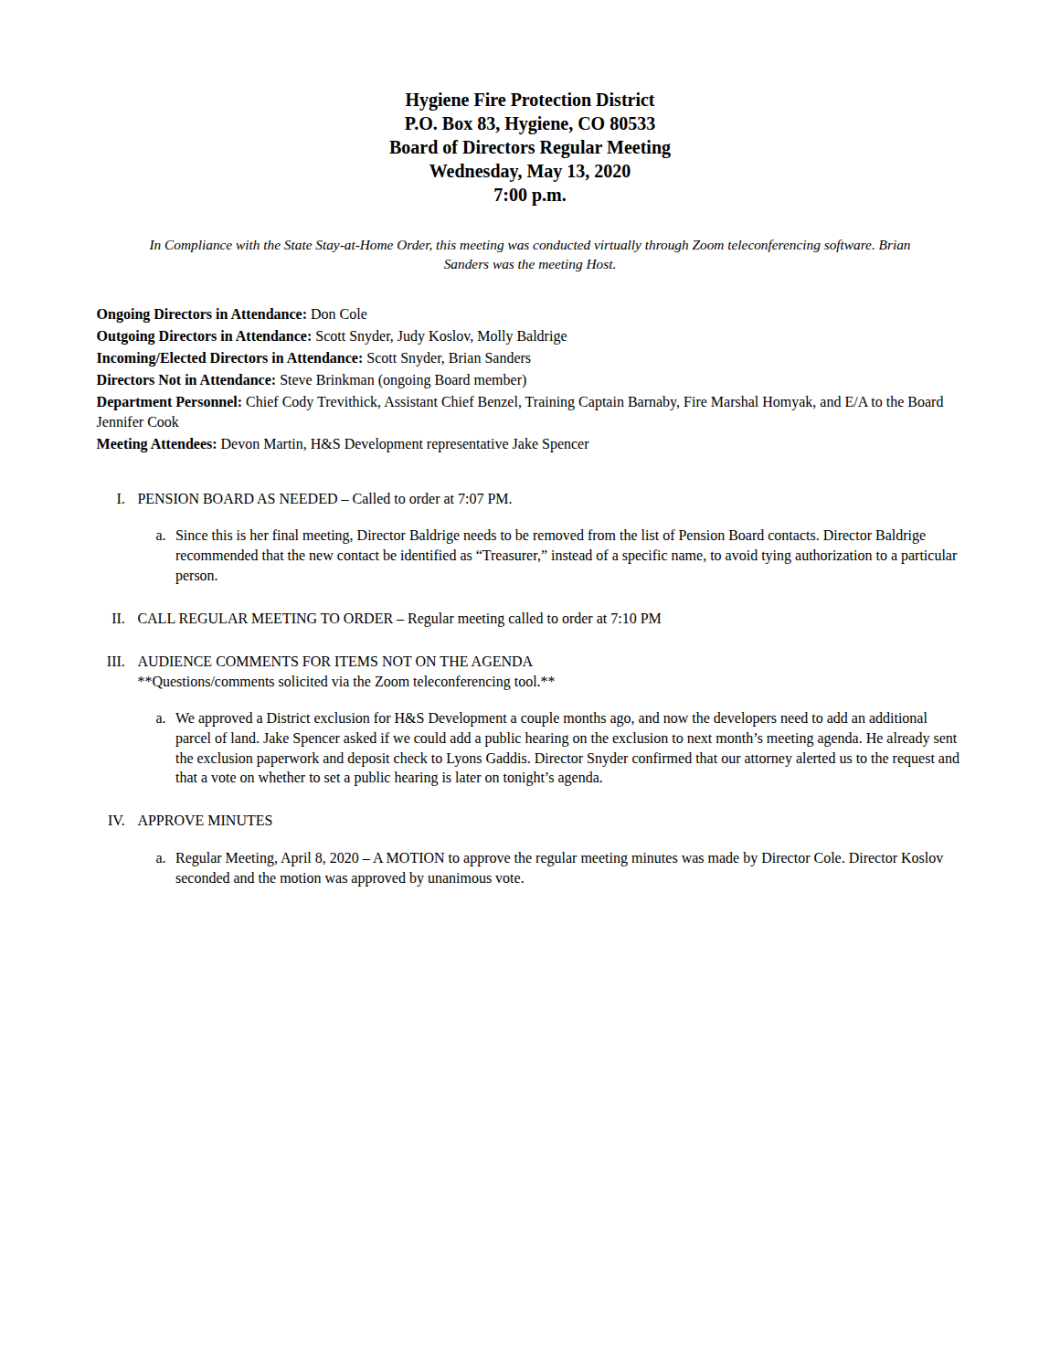Hygiene Fire Protection District
P.O. Box 83, Hygiene, CO 80533
Board of Directors Regular Meeting
Wednesday, May 13, 2020
7:00 p.m.
In Compliance with the State Stay-at-Home Order, this meeting was conducted virtually through Zoom teleconferencing software. Brian Sanders was the meeting Host.
Ongoing Directors in Attendance: Don Cole
Outgoing Directors in Attendance: Scott Snyder, Judy Koslov, Molly Baldrige
Incoming/Elected Directors in Attendance: Scott Snyder, Brian Sanders
Directors Not in Attendance: Steve Brinkman (ongoing Board member)
Department Personnel: Chief Cody Trevithick, Assistant Chief Benzel, Training Captain Barnaby, Fire Marshal Homyak, and E/A to the Board Jennifer Cook
Meeting Attendees: Devon Martin, H&S Development representative Jake Spencer
PENSION BOARD AS NEEDED – Called to order at 7:07 PM.
Since this is her final meeting, Director Baldrige needs to be removed from the list of Pension Board contacts. Director Baldrige recommended that the new contact be identified as “Treasurer,” instead of a specific name, to avoid tying authorization to a particular person.
CALL REGULAR MEETING TO ORDER – Regular meeting called to order at 7:10 PM
AUDIENCE COMMENTS FOR ITEMS NOT ON THE AGENDA **Questions/comments solicited via the Zoom teleconferencing tool.**
We approved a District exclusion for H&S Development a couple months ago, and now the developers need to add an additional parcel of land. Jake Spencer asked if we could add a public hearing on the exclusion to next month’s meeting agenda. He already sent the exclusion paperwork and deposit check to Lyons Gaddis. Director Snyder confirmed that our attorney alerted us to the request and that a vote on whether to set a public hearing is later on tonight’s agenda.
APPROVE MINUTES
Regular Meeting, April 8, 2020 – A MOTION to approve the regular meeting minutes was made by Director Cole. Director Koslov seconded and the motion was approved by unanimous vote.